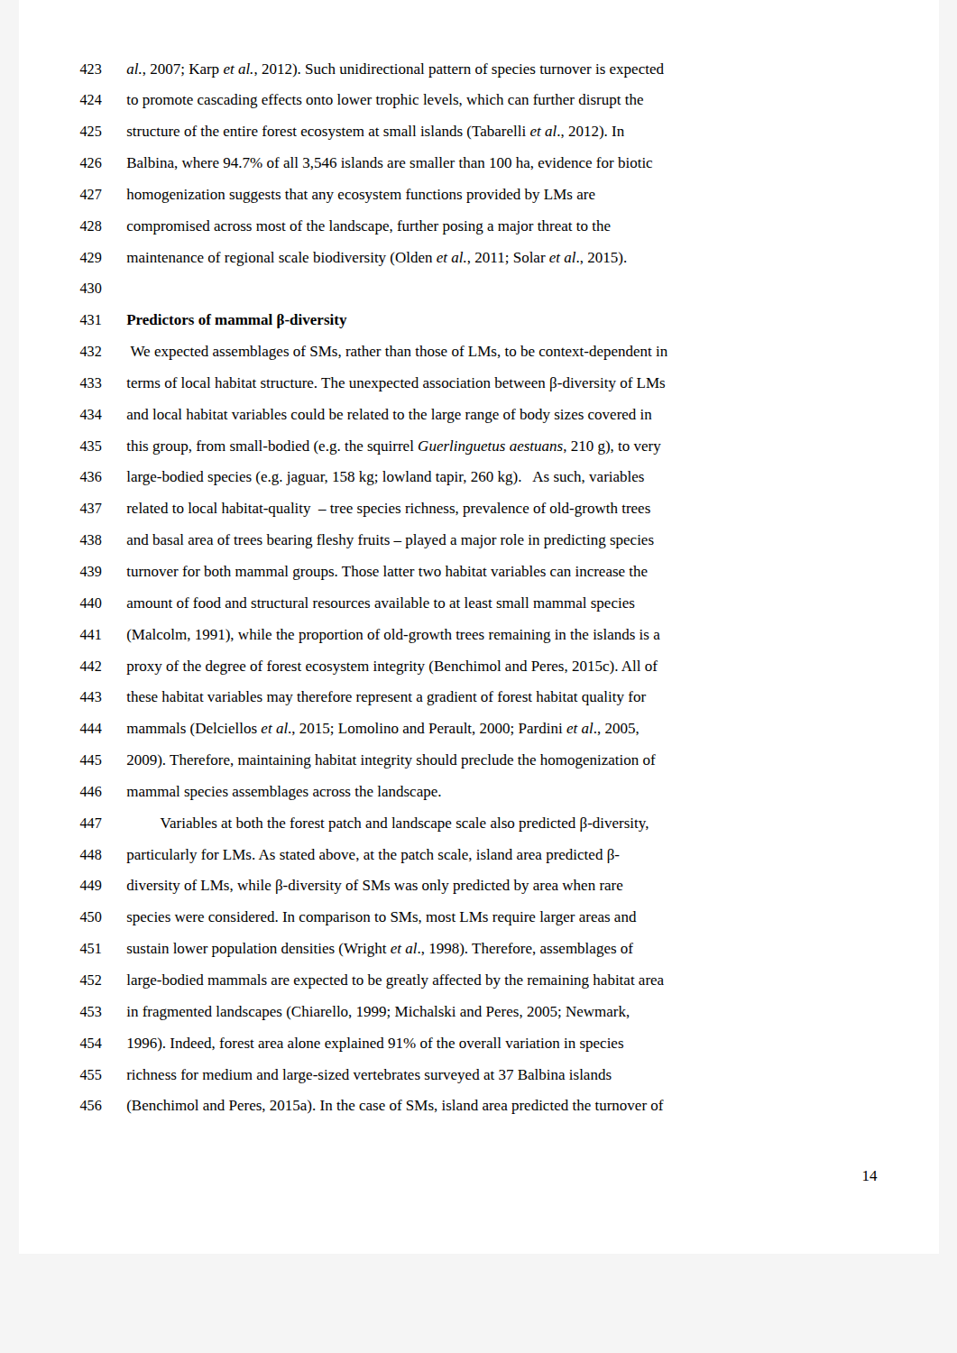423 al., 2007; Karp et al., 2012). Such unidirectional pattern of species turnover is expected
424 to promote cascading effects onto lower trophic levels, which can further disrupt the
425 structure of the entire forest ecosystem at small islands (Tabarelli et al., 2012). In
426 Balbina, where 94.7% of all 3,546 islands are smaller than 100 ha, evidence for biotic
427 homogenization suggests that any ecosystem functions provided by LMs are
428 compromised across most of the landscape, further posing a major threat to the
429 maintenance of regional scale biodiversity (Olden et al., 2011; Solar et al., 2015).
430
431
Predictors of mammal β-diversity
432 We expected assemblages of SMs, rather than those of LMs, to be context-dependent in
433 terms of local habitat structure. The unexpected association between β-diversity of LMs
434 and local habitat variables could be related to the large range of body sizes covered in
435 this group, from small-bodied (e.g. the squirrel Guerlinguetus aestuans, 210 g), to very
436 large-bodied species (e.g. jaguar, 158 kg; lowland tapir, 260 kg). As such, variables
437 related to local habitat-quality – tree species richness, prevalence of old-growth trees
438 and basal area of trees bearing fleshy fruits – played a major role in predicting species
439 turnover for both mammal groups. Those latter two habitat variables can increase the
440 amount of food and structural resources available to at least small mammal species
441(Malcolm, 1991), while the proportion of old-growth trees remaining in the islands is a
442 proxy of the degree of forest ecosystem integrity (Benchimol and Peres, 2015c). All of
443 these habitat variables may therefore represent a gradient of forest habitat quality for
444 mammals (Delciellos et al., 2015; Lomolino and Perault, 2000; Pardini et al., 2005,
4452009). Therefore, maintaining habitat integrity should preclude the homogenization of
446 mammal species assemblages across the landscape.
447 Variables at both the forest patch and landscape scale also predicted β-diversity,
448 particularly for LMs. As stated above, at the patch scale, island area predicted β-
449 diversity of LMs, while β-diversity of SMs was only predicted by area when rare
450 species were considered. In comparison to SMs, most LMs require larger areas and
451 sustain lower population densities (Wright et al., 1998). Therefore, assemblages of
452 large-bodied mammals are expected to be greatly affected by the remaining habitat area
453 in fragmented landscapes (Chiarello, 1999; Michalski and Peres, 2005; Newmark,
4541996). Indeed, forest area alone explained 91% of the overall variation in species
455 richness for medium and large-sized vertebrates surveyed at 37 Balbina islands
456(Benchimol and Peres, 2015a). In the case of SMs, island area predicted the turnover of
14